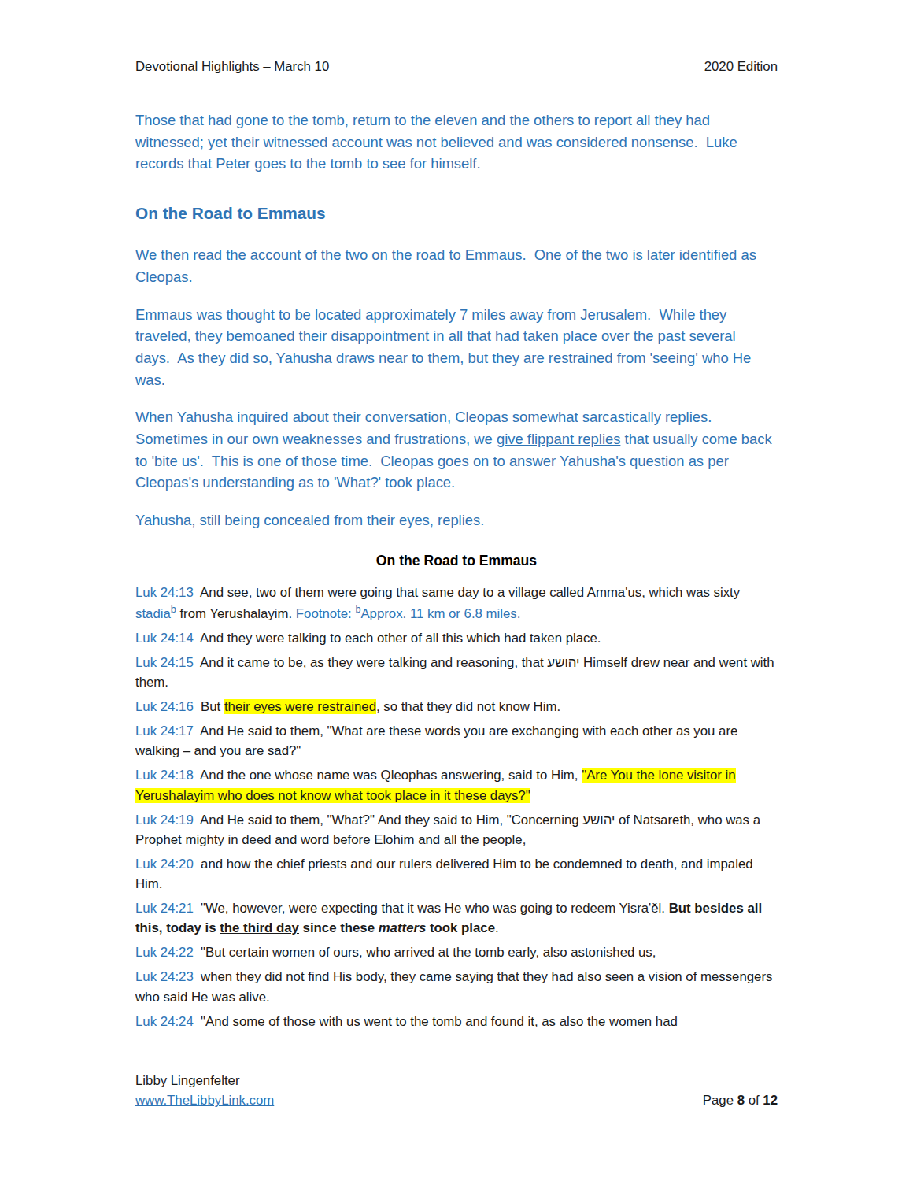Devotional Highlights – March 10 2020 Edition
Those that had gone to the tomb, return to the eleven and the others to report all they had witnessed; yet their witnessed account was not believed and was considered nonsense. Luke records that Peter goes to the tomb to see for himself.
On the Road to Emmaus
We then read the account of the two on the road to Emmaus. One of the two is later identified as Cleopas.
Emmaus was thought to be located approximately 7 miles away from Jerusalem. While they traveled, they bemoaned their disappointment in all that had taken place over the past several days. As they did so, Yahusha draws near to them, but they are restrained from 'seeing' who He was.
When Yahusha inquired about their conversation, Cleopas somewhat sarcastically replies. Sometimes in our own weaknesses and frustrations, we give flippant replies that usually come back to 'bite us'. This is one of those time. Cleopas goes on to answer Yahusha's question as per Cleopas's understanding as to 'What?' took place.
Yahusha, still being concealed from their eyes, replies.
On the Road to Emmaus
Luk 24:13 And see, two of them were going that same day to a village called Amma'us, which was sixty stadiab from Yerushalayim. Footnote: bApprox. 11 km or 6.8 miles.
Luk 24:14 And they were talking to each other of all this which had taken place.
Luk 24:15 And it came to be, as they were talking and reasoning, that יהושע Himself drew near and went with them.
Luk 24:16 But their eyes were restrained, so that they did not know Him.
Luk 24:17 And He said to them, "What are these words you are exchanging with each other as you are walking – and you are sad?"
Luk 24:18 And the one whose name was Qleophas answering, said to Him, "Are You the lone visitor in Yerushalayim who does not know what took place in it these days?"
Luk 24:19 And He said to them, "What?" And they said to Him, "Concerning יהושע of Natsareth, who was a Prophet mighty in deed and word before Elohim and all the people,
Luk 24:20 and how the chief priests and our rulers delivered Him to be condemned to death, and impaled Him.
Luk 24:21 "We, however, were expecting that it was He who was going to redeem Yisra'ěl. But besides all this, today is the third day since these matters took place.
Luk 24:22 "But certain women of ours, who arrived at the tomb early, also astonished us,
Luk 24:23 when they did not find His body, they came saying that they had also seen a vision of messengers who said He was alive.
Luk 24:24 "And some of those with us went to the tomb and found it, as also the women had
Libby Lingenfelter
www.TheLibbyLink.com
Page 8 of 12